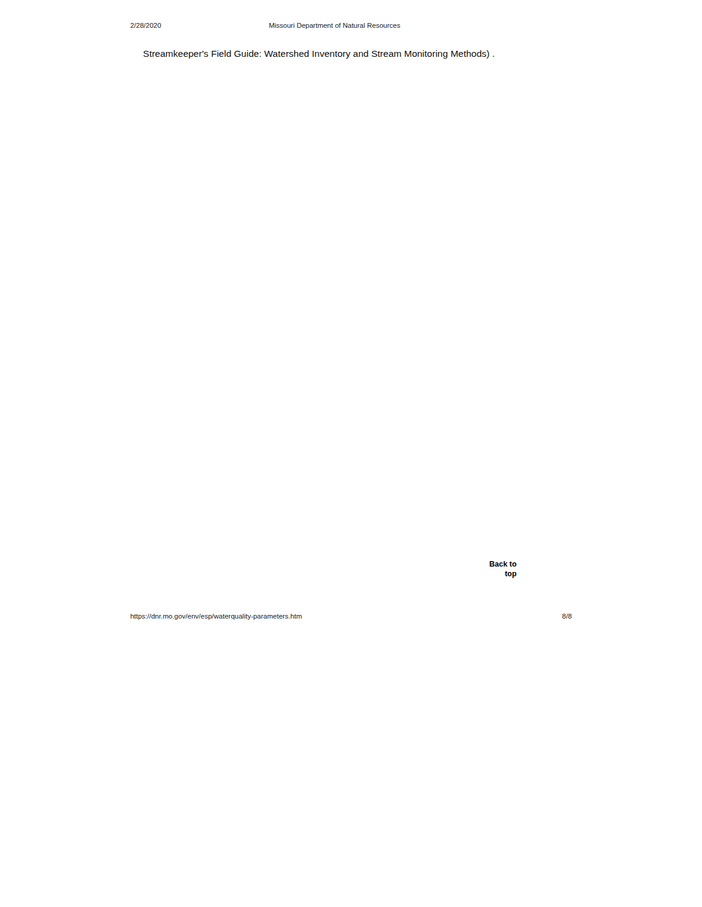2/28/2020
Missouri Department of Natural Resources
Streamkeeper's Field Guide: Watershed Inventory and Stream Monitoring Methods) .
Back to top
https://dnr.mo.gov/env/esp/waterquality-parameters.htm
8/8